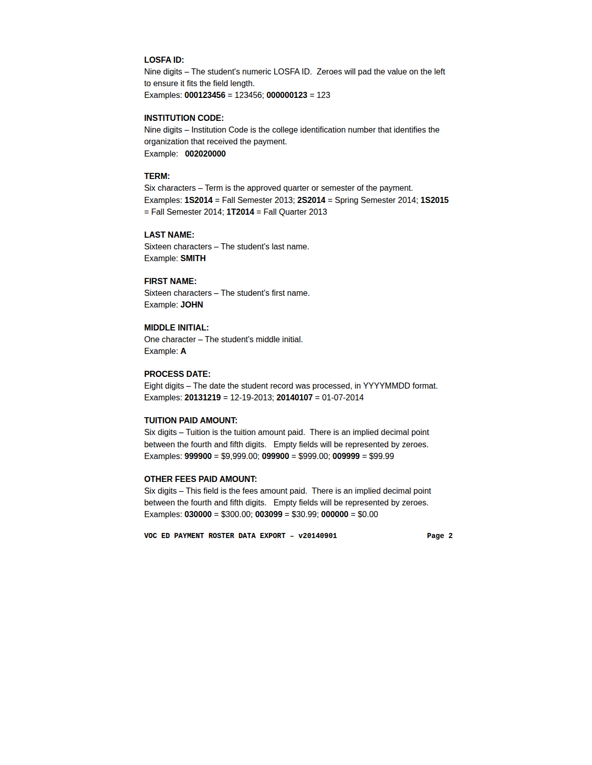LOSFA ID:
Nine digits – The student's numeric LOSFA ID. Zeroes will pad the value on the left to ensure it fits the field length.
Examples: 000123456 = 123456; 000000123 = 123
INSTITUTION CODE:
Nine digits – Institution Code is the college identification number that identifies the organization that received the payment.
Example: 002020000
TERM:
Six characters – Term is the approved quarter or semester of the payment.
Examples: 1S2014 = Fall Semester 2013; 2S2014 = Spring Semester 2014; 1S2015 = Fall Semester 2014; 1T2014 = Fall Quarter 2013
LAST NAME:
Sixteen characters – The student's last name.
Example: SMITH
FIRST NAME:
Sixteen characters – The student's first name.
Example: JOHN
MIDDLE INITIAL:
One character – The student's middle initial.
Example: A
PROCESS DATE:
Eight digits – The date the student record was processed, in YYYYMMDD format.
Examples: 20131219 = 12-19-2013; 20140107 = 01-07-2014
TUITION PAID AMOUNT:
Six digits – Tuition is the tuition amount paid. There is an implied decimal point between the fourth and fifth digits. Empty fields will be represented by zeroes.
Examples: 999900 = $9,999.00; 099900 = $999.00; 009999 = $99.99
OTHER FEES PAID AMOUNT:
Six digits – This field is the fees amount paid. There is an implied decimal point between the fourth and fifth digits. Empty fields will be represented by zeroes.
Examples: 030000 = $300.00; 003099 = $30.99; 000000 = $0.00
VOC ED PAYMENT ROSTER DATA EXPORT – v20140901 Page 2